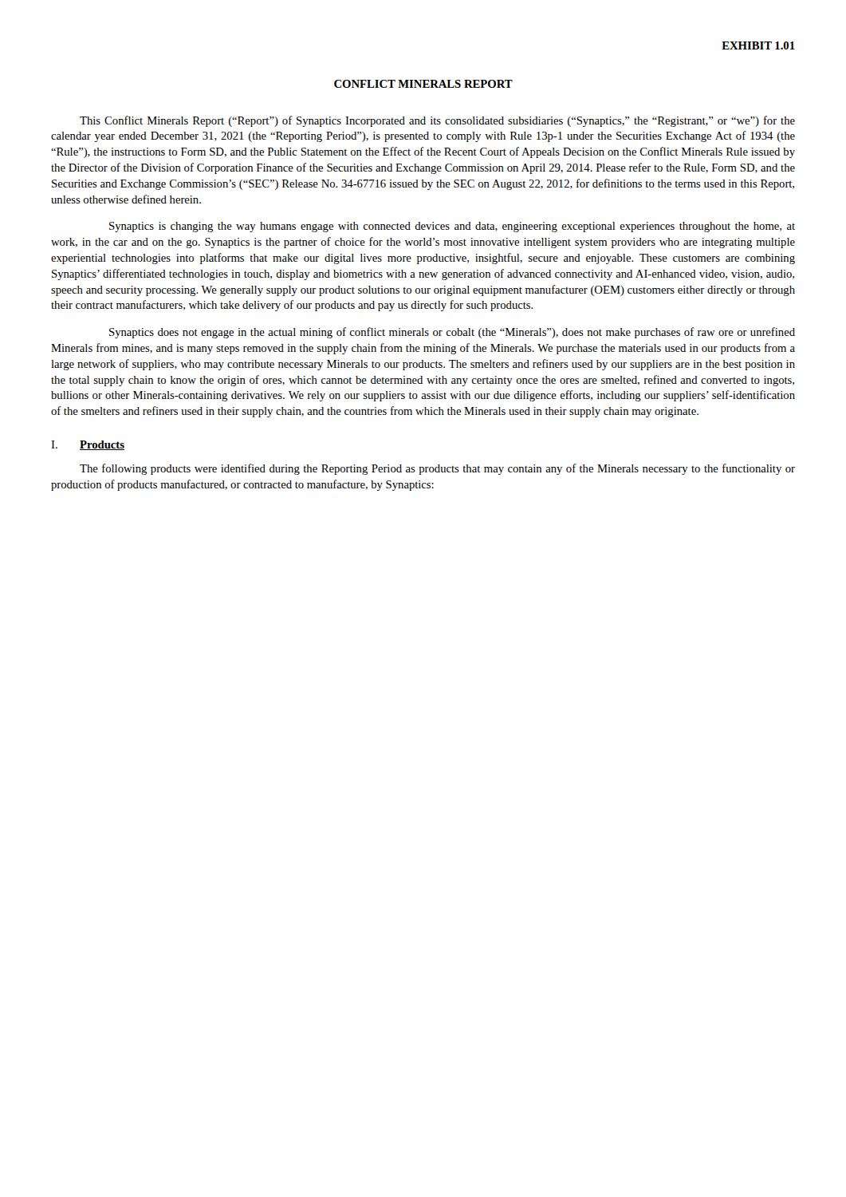EXHIBIT 1.01
CONFLICT MINERALS REPORT
This Conflict Minerals Report (“Report”) of Synaptics Incorporated and its consolidated subsidiaries (“Synaptics,” the “Registrant,” or “we”) for the calendar year ended December 31, 2021 (the “Reporting Period”), is presented to comply with Rule 13p-1 under the Securities Exchange Act of 1934 (the “Rule”), the instructions to Form SD, and the Public Statement on the Effect of the Recent Court of Appeals Decision on the Conflict Minerals Rule issued by the Director of the Division of Corporation Finance of the Securities and Exchange Commission on April 29, 2014. Please refer to the Rule, Form SD, and the Securities and Exchange Commission’s (“SEC”) Release No. 34-67716 issued by the SEC on August 22, 2012, for definitions to the terms used in this Report, unless otherwise defined herein.
Synaptics is changing the way humans engage with connected devices and data, engineering exceptional experiences throughout the home, at work, in the car and on the go. Synaptics is the partner of choice for the world’s most innovative intelligent system providers who are integrating multiple experiential technologies into platforms that make our digital lives more productive, insightful, secure and enjoyable. These customers are combining Synaptics’ differentiated technologies in touch, display and biometrics with a new generation of advanced connectivity and AI-enhanced video, vision, audio, speech and security processing. We generally supply our product solutions to our original equipment manufacturer (OEM) customers either directly or through their contract manufacturers, which take delivery of our products and pay us directly for such products.
Synaptics does not engage in the actual mining of conflict minerals or cobalt (the “Minerals”), does not make purchases of raw ore or unrefined Minerals from mines, and is many steps removed in the supply chain from the mining of the Minerals. We purchase the materials used in our products from a large network of suppliers, who may contribute necessary Minerals to our products. The smelters and refiners used by our suppliers are in the best position in the total supply chain to know the origin of ores, which cannot be determined with any certainty once the ores are smelted, refined and converted to ingots, bullions or other Minerals-containing derivatives. We rely on our suppliers to assist with our due diligence efforts, including our suppliers’ self-identification of the smelters and refiners used in their supply chain, and the countries from which the Minerals used in their supply chain may originate.
I. Products
The following products were identified during the Reporting Period as products that may contain any of the Minerals necessary to the functionality or production of products manufactured, or contracted to manufacture, by Synaptics: